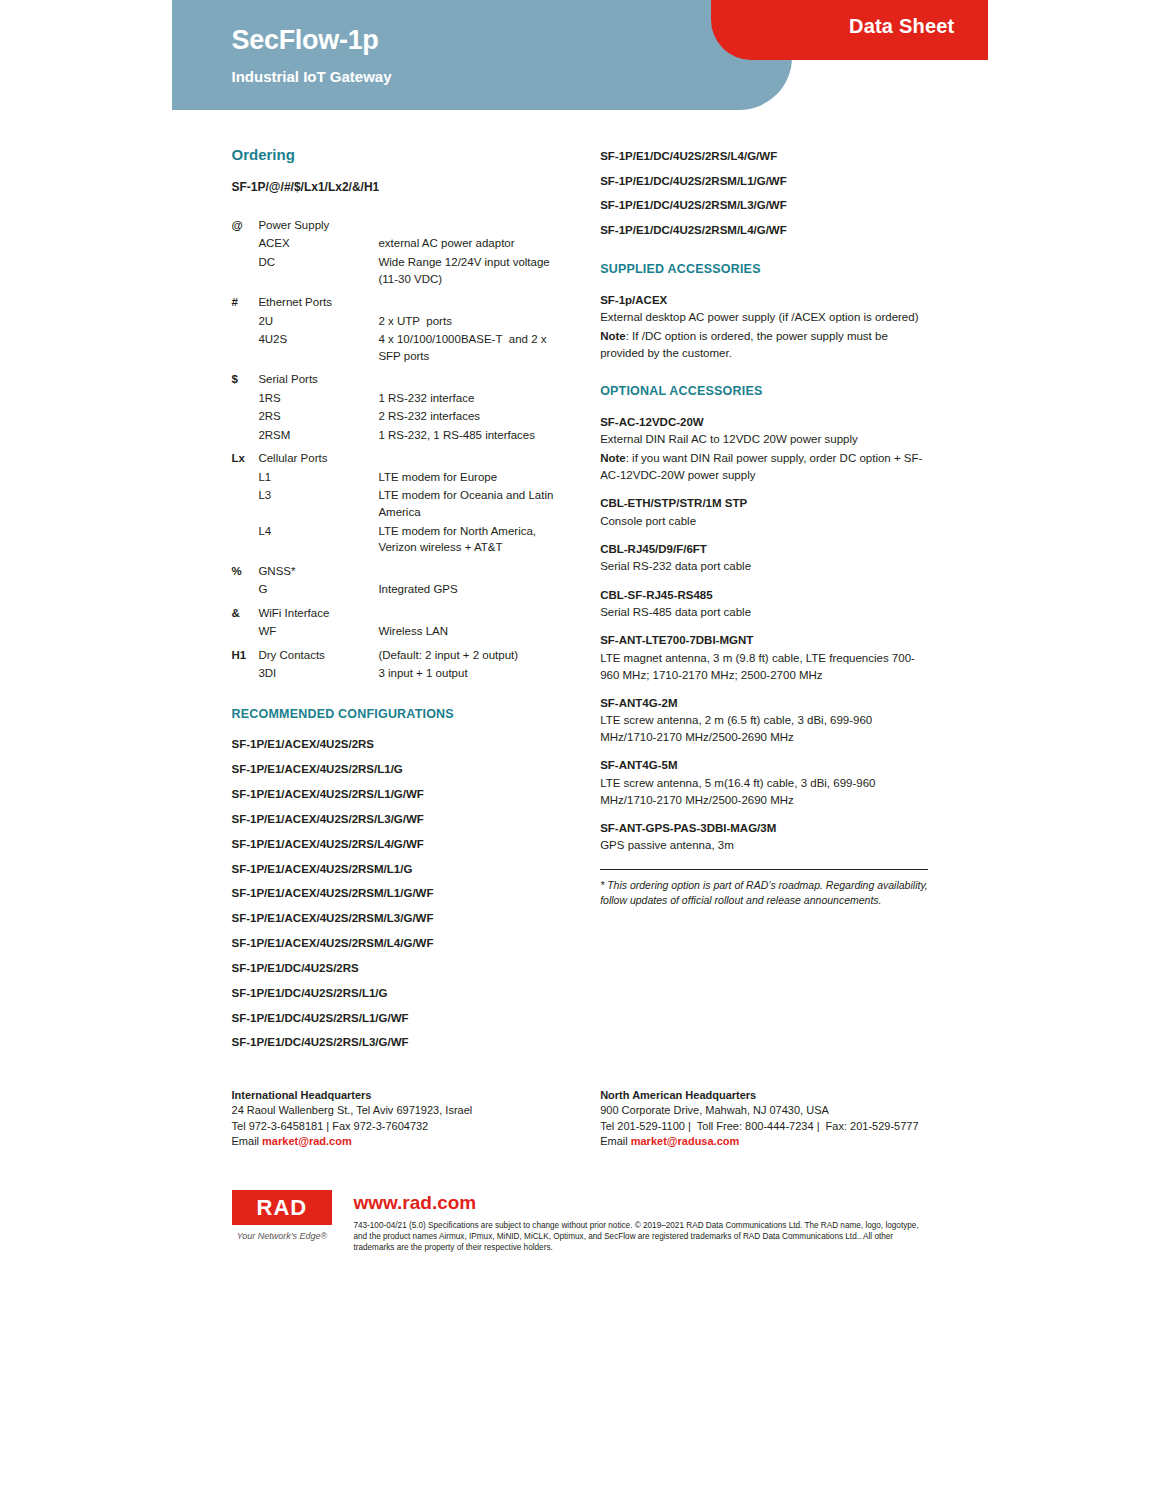Data Sheet
SecFlow-1p
Industrial IoT Gateway
Ordering
SF-1P/@/#/$/Lx1/Lx2/&/H1
| @ | Power Supply | |
| | ACEX | external AC power adaptor |
| | DC | Wide Range 12/24V input voltage (11-30 VDC) |
| # | Ethernet Ports | |
| | 2U | 2 x UTP ports |
| | 4U2S | 4 x 10/100/1000BASE-T and 2 x SFP ports |
| $ | Serial Ports | |
| | 1RS | 1 RS-232 interface |
| | 2RS | 2 RS-232 interfaces |
| | 2RSM | 1 RS-232, 1 RS-485 interfaces |
| Lx | Cellular Ports | |
| | L1 | LTE modem for Europe |
| | L3 | LTE modem for Oceania and Latin America |
| | L4 | LTE modem for North America, Verizon wireless + AT&T |
| % | GNSS* | |
| | G | Integrated GPS |
| & | WiFi Interface | |
| | WF | Wireless LAN |
| H1 | Dry Contacts | (Default: 2 input + 2 output) |
| | 3DI | 3 input + 1 output |
RECOMMENDED CONFIGURATIONS
SF-1P/E1/ACEX/4U2S/2RS
SF-1P/E1/ACEX/4U2S/2RS/L1/G
SF-1P/E1/ACEX/4U2S/2RS/L1/G/WF
SF-1P/E1/ACEX/4U2S/2RS/L3/G/WF
SF-1P/E1/ACEX/4U2S/2RS/L4/G/WF
SF-1P/E1/ACEX/4U2S/2RSM/L1/G
SF-1P/E1/ACEX/4U2S/2RSM/L1/G/WF
SF-1P/E1/ACEX/4U2S/2RSM/L3/G/WF
SF-1P/E1/ACEX/4U2S/2RSM/L4/G/WF
SF-1P/E1/DC/4U2S/2RS
SF-1P/E1/DC/4U2S/2RS/L1/G
SF-1P/E1/DC/4U2S/2RS/L1/G/WF
SF-1P/E1/DC/4U2S/2RS/L3/G/WF
SF-1P/E1/DC/4U2S/2RS/L4/G/WF
SF-1P/E1/DC/4U2S/2RSM/L1/G/WF
SF-1P/E1/DC/4U2S/2RSM/L3/G/WF
SF-1P/E1/DC/4U2S/2RSM/L4/G/WF
SUPPLIED ACCESSORIES
SF-1p/ACEX
External desktop AC power supply (if /ACEX option is ordered)
Note: If /DC option is ordered, the power supply must be provided by the customer.
OPTIONAL ACCESSORIES
SF-AC-12VDC-20W
External DIN Rail AC to 12VDC 20W power supply
Note: if you want DIN Rail power supply, order DC option + SF-AC-12VDC-20W power supply
CBL-ETH/STP/STR/1M STP
Console port cable
CBL-RJ45/D9/F/6FT
Serial RS-232 data port cable
CBL-SF-RJ45-RS485
Serial RS-485 data port cable
SF-ANT-LTE700-7DBI-MGNT
LTE magnet antenna, 3 m (9.8 ft) cable, LTE frequencies 700-960 MHz; 1710-2170 MHz; 2500-2700 MHz
SF-ANT4G-2M
LTE screw antenna, 2 m (6.5 ft) cable, 3 dBi, 699-960 MHz/1710-2170 MHz/2500-2690 MHz
SF-ANT4G-5M
LTE screw antenna, 5 m(16.4 ft) cable, 3 dBi, 699-960 MHz/1710-2170 MHz/2500-2690 MHz
SF-ANT-GPS-PAS-3DBI-MAG/3M
GPS passive antenna, 3m
* This ordering option is part of RAD’s roadmap. Regarding availability, follow updates of official rollout and release announcements.
International Headquarters
24 Raoul Wallenberg St., Tel Aviv 6971923, Israel
Tel 972-3-6458181 | Fax 972-3-7604732
Email market@rad.com
North American Headquarters
900 Corporate Drive, Mahwah, NJ 07430, USA
Tel 201-529-1100 | Toll Free: 800-444-7234 | Fax: 201-529-5777
Email market@radusa.com
RAD
Your Network’s Edge®
www.rad.com
743-100-04/21 (5.0) Specifications are subject to change without prior notice. © 2019–2021 RAD Data Communications Ltd. The RAD name, logo, logotype, and the product names Airmux, IPmux, MiNID, MiCLK, Optimux, and SecFlow are registered trademarks of RAD Data Communications Ltd.. All other trademarks are the property of their respective holders.